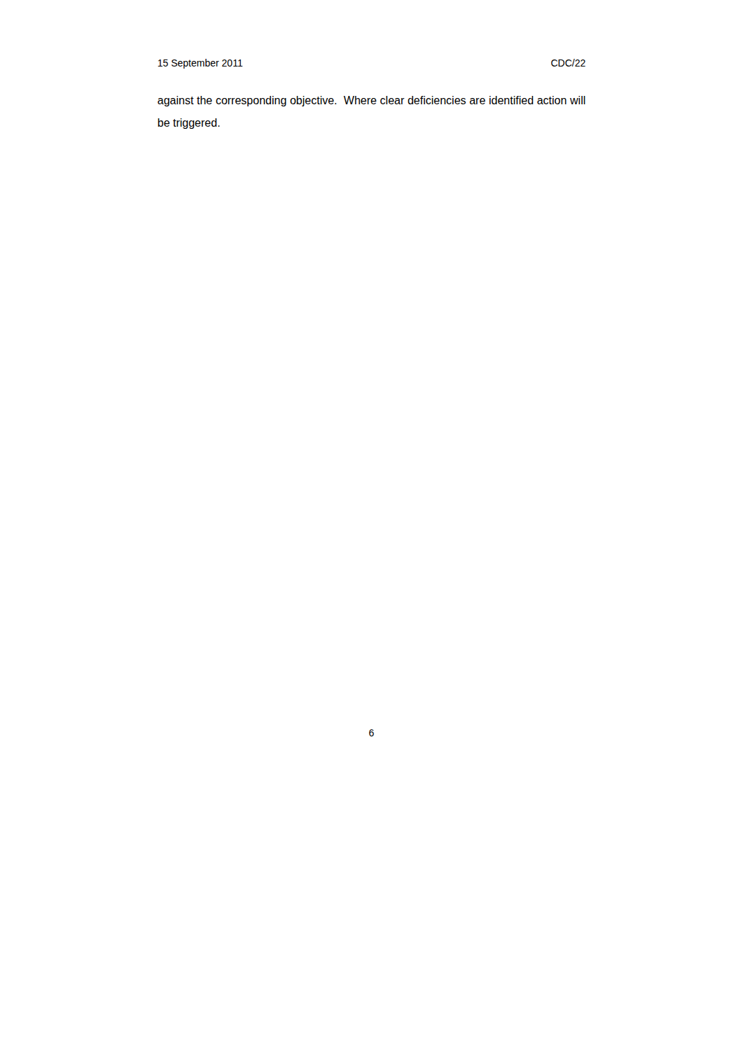15 September 2011
CDC/22
against the corresponding objective. Where clear deficiencies are identified action will be triggered.
6